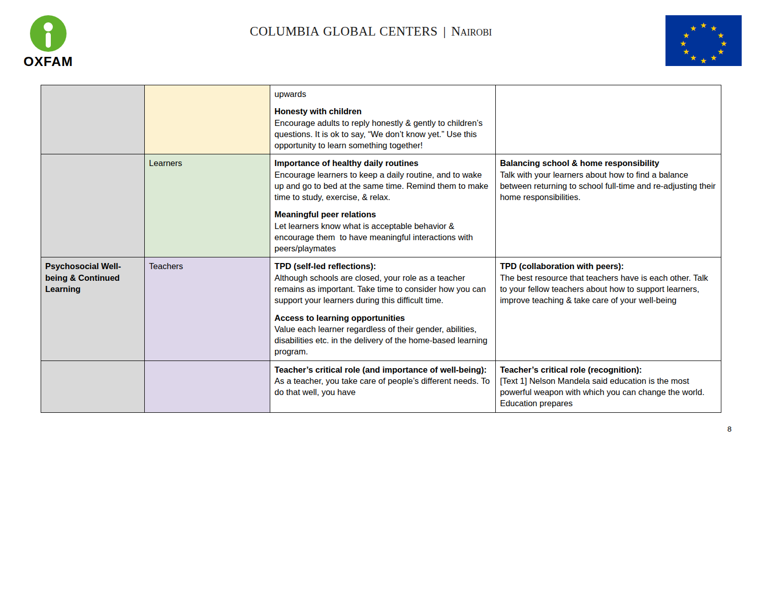OXFAM
COLUMBIA GLOBAL CENTERS | Nairobi
★ ★ ★ ★ ★ ★ ★ ★ ★ ★ ★ ★
| | | upwards Honesty with children Encourage adults to reply honestly & gently to children’s questions. It is ok to say, “We don’t know yet.” Use this opportunity to learn something together! | |
| | Learners | Importance of healthy daily routines Encourage learners to keep a daily routine, and to wake up and go to bed at the same time. Remind them to make time to study, exercise, & relax. Meaningful peer relations Let learners know what is acceptable behavior & encourage them to have meaningful interactions with peers/playmates | Balancing school & home responsibility Talk with your learners about how to find a balance between returning to school full-time and re-adjusting their home responsibilities. |
| Psychosocial Well-being & Continued Learning | Teachers | TPD (self-led reflections): Although schools are closed, your role as a teacher remains as important. Take time to consider how you can support your learners during this difficult time. Access to learning opportunities Value each learner regardless of their gender, abilities, disabilities etc. in the delivery of the home-based learning program. | TPD (collaboration with peers): The best resource that teachers have is each other. Talk to your fellow teachers about how to support learners, improve teaching & take care of your well-being |
| | | Teacher’s critical role (and importance of well-being): As a teacher, you take care of people’s different needs. To do that well, you have | Teacher’s critical role (recognition): [Text 1] Nelson Mandela said education is the most powerful weapon with which you can change the world. Education prepares |
8